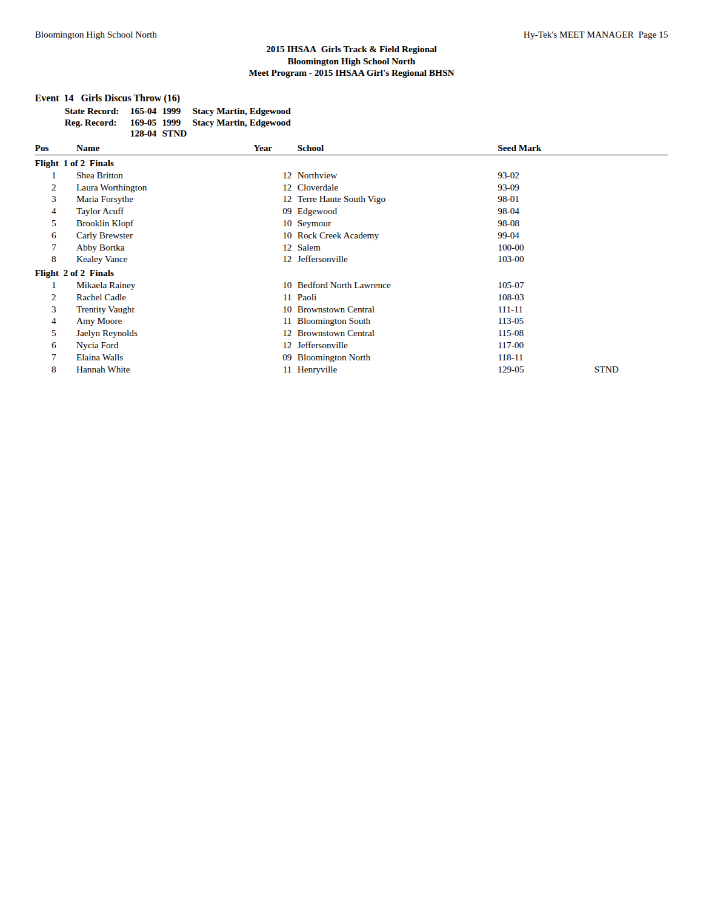Bloomington High School North Hy-Tek's MEET MANAGER Page 15
2015 IHSAA Girls Track & Field Regional
Bloomington High School North
Meet Program - 2015 IHSAA Girl's Regional BHSN
Event 14 Girls Discus Throw (16)
| State Record: | 165-04 | 1999 | Stacy Martin, Edgewood |
| Reg. Record: | 169-05 | 1999 | Stacy Martin, Edgewood |
| | 128-04 | STND | |
| Pos | Name | Year | School | Seed Mark | |
| --- | --- | --- | --- | --- | --- |
| Flight 1 of 2 Finals |
| 1 | Shea Britton | 12 | Northview | 93-02 | |
| 2 | Laura Worthington | 12 | Cloverdale | 93-09 | |
| 3 | Maria Forsythe | 12 | Terre Haute South Vigo | 98-01 | |
| 4 | Taylor Acuff | 09 | Edgewood | 98-04 | |
| 5 | Brooklin Klopf | 10 | Seymour | 98-08 | |
| 6 | Carly Brewster | 10 | Rock Creek Academy | 99-04 | |
| 7 | Abby Bortka | 12 | Salem | 100-00 | |
| 8 | Kealey Vance | 12 | Jeffersonville | 103-00 | |
| Flight 2 of 2 Finals |
| 1 | Mikaela Rainey | 10 | Bedford North Lawrence | 105-07 | |
| 2 | Rachel Cadle | 11 | Paoli | 108-03 | |
| 3 | Trentity Vaught | 10 | Brownstown Central | 111-11 | |
| 4 | Amy Moore | 11 | Bloomington South | 113-05 | |
| 5 | Jaelyn Reynolds | 12 | Brownstown Central | 115-08 | |
| 6 | Nycia Ford | 12 | Jeffersonville | 117-00 | |
| 7 | Elaina Walls | 09 | Bloomington North | 118-11 | |
| 8 | Hannah White | 11 | Henryville | 129-05 | STND |